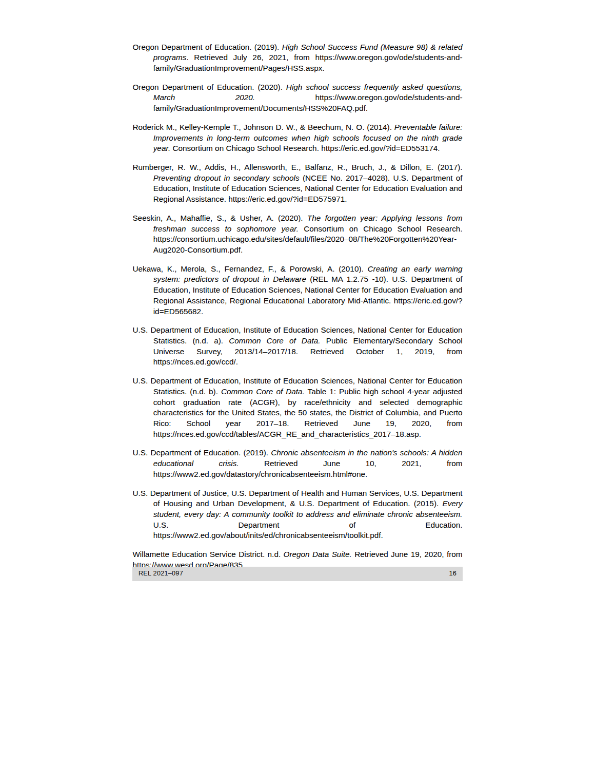Oregon Department of Education. (2019). High School Success Fund (Measure 98) & related programs. Retrieved July 26, 2021, from https://www.oregon.gov/ode/students-and-family/GraduationImprovement/Pages/HSS.aspx.
Oregon Department of Education. (2020). High school success frequently asked questions, March 2020. https://www.oregon.gov/ode/students-and-family/GraduationImprovement/Documents/HSS%20FAQ.pdf.
Roderick M., Kelley-Kemple T., Johnson D. W., & Beechum, N. O. (2014). Preventable failure: Improvements in long-term outcomes when high schools focused on the ninth grade year. Consortium on Chicago School Research. https://eric.ed.gov/?id=ED553174.
Rumberger, R. W., Addis, H., Allensworth, E., Balfanz, R., Bruch, J., & Dillon, E. (2017). Preventing dropout in secondary schools (NCEE No. 2017–4028). U.S. Department of Education, Institute of Education Sciences, National Center for Education Evaluation and Regional Assistance. https://eric.ed.gov/?id=ED575971.
Seeskin, A., Mahaffie, S., & Usher, A. (2020). The forgotten year: Applying lessons from freshman success to sophomore year. Consortium on Chicago School Research. https://consortium.uchicago.edu/sites/default/files/2020–08/The%20Forgotten%20Year-Aug2020-Consortium.pdf.
Uekawa, K., Merola, S., Fernandez, F., & Porowski, A. (2010). Creating an early warning system: predictors of dropout in Delaware (REL MA 1.2.75 -10). U.S. Department of Education, Institute of Education Sciences, National Center for Education Evaluation and Regional Assistance, Regional Educational Laboratory Mid-Atlantic. https://eric.ed.gov/?id=ED565682.
U.S. Department of Education, Institute of Education Sciences, National Center for Education Statistics. (n.d. a). Common Core of Data. Public Elementary/Secondary School Universe Survey, 2013/14–2017/18. Retrieved October 1, 2019, from https://nces.ed.gov/ccd/.
U.S. Department of Education, Institute of Education Sciences, National Center for Education Statistics. (n.d. b). Common Core of Data. Table 1: Public high school 4-year adjusted cohort graduation rate (ACGR), by race/ethnicity and selected demographic characteristics for the United States, the 50 states, the District of Columbia, and Puerto Rico: School year 2017–18. Retrieved June 19, 2020, from https://nces.ed.gov/ccd/tables/ACGR_RE_and_characteristics_2017–18.asp.
U.S. Department of Education. (2019). Chronic absenteeism in the nation's schools: A hidden educational crisis. Retrieved June 10, 2021, from https://www2.ed.gov/datastory/chronicabsenteeism.html#one.
U.S. Department of Justice, U.S. Department of Health and Human Services, U.S. Department of Housing and Urban Development, & U.S. Department of Education. (2015). Every student, every day: A community toolkit to address and eliminate chronic absenteeism. U.S. Department of Education. https://www2.ed.gov/about/inits/ed/chronicabsenteeism/toolkit.pdf.
Willamette Education Service District. n.d. Oregon Data Suite. Retrieved June 19, 2020, from https://www.wesd.org/Page/835.
REL 2021–097 16